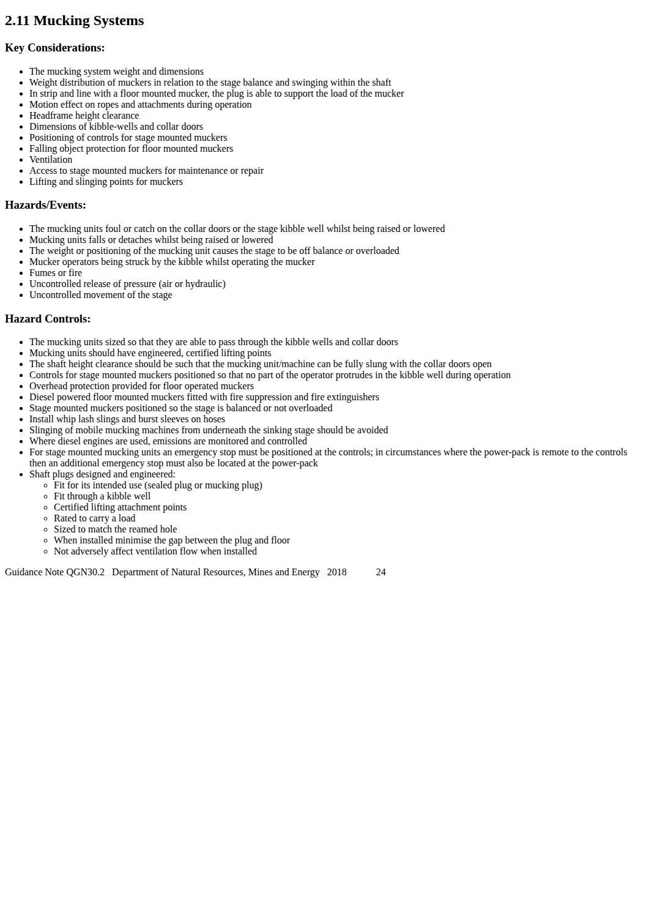2.11 Mucking Systems
Key Considerations:
The mucking system weight and dimensions
Weight distribution of muckers in relation to the stage balance and swinging within the shaft
In strip and line with a floor mounted mucker, the plug is able to support the load of the mucker
Motion effect on ropes and attachments during operation
Headframe height clearance
Dimensions of kibble-wells and collar doors
Positioning of controls for stage mounted muckers
Falling object protection for floor mounted muckers
Ventilation
Access to stage mounted muckers for maintenance or repair
Lifting and slinging points for muckers
Hazards/Events:
The mucking units foul or catch on the collar doors or the stage kibble well whilst being raised or lowered
Mucking units falls or detaches whilst being raised or lowered
The weight or positioning of the mucking unit causes the stage to be off balance or overloaded
Mucker operators being struck by the kibble whilst operating the mucker
Fumes or fire
Uncontrolled release of pressure (air or hydraulic)
Uncontrolled movement of the stage
Hazard Controls:
The mucking units sized so that they are able to pass through the kibble wells and collar doors
Mucking units should have engineered, certified lifting points
The shaft height clearance should be such that the mucking unit/machine can be fully slung with the collar doors open
Controls for stage mounted muckers positioned so that no part of the operator protrudes in the kibble well during operation
Overhead protection provided for floor operated muckers
Diesel powered floor mounted muckers fitted with fire suppression and fire extinguishers
Stage mounted muckers positioned so the stage is balanced or not overloaded
Install whip lash slings and burst sleeves on hoses
Slinging of mobile mucking machines from underneath the sinking stage should be avoided
Where diesel engines are used, emissions are monitored and controlled
For stage mounted mucking units an emergency stop must be positioned at the controls; in circumstances where the power-pack is remote to the controls then an additional emergency stop must also be located at the power-pack
Shaft plugs designed and engineered:
Fit for its intended use (sealed plug or mucking plug)
Fit through a kibble well
Certified lifting attachment points
Rated to carry a load
Sized to match the reamed hole
When installed minimise the gap between the plug and floor
Not adversely affect ventilation flow when installed
Guidance Note QGN30.2 Department of Natural Resources, Mines and Energy 2018 24